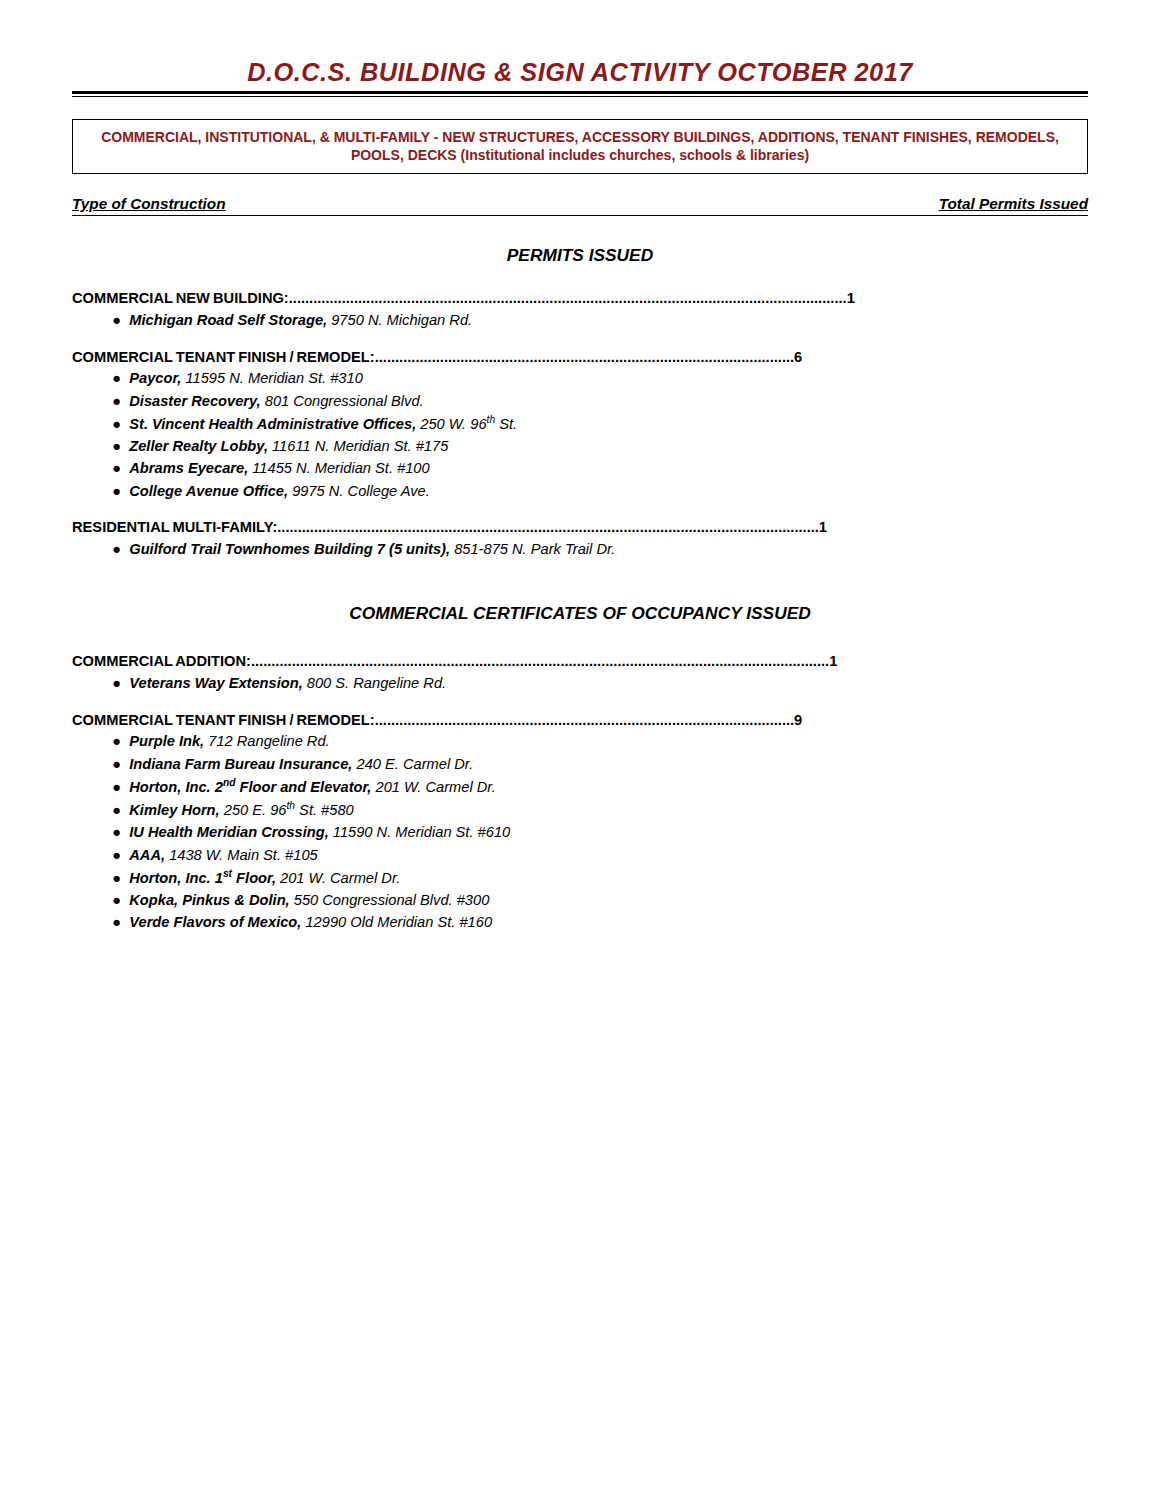D.O.C.S. BUILDING & SIGN ACTIVITY OCTOBER 2017
COMMERCIAL, INSTITUTIONAL, & MULTI-FAMILY - NEW STRUCTURES, ACCESSORY BUILDINGS, ADDITIONS, TENANT FINISHES, REMODELS, POOLS, DECKS (Institutional includes churches, schools & libraries)
Type of Construction Total Permits Issued
PERMITS ISSUED
COMMERCIAL NEW BUILDING:......................................................................................................................................... 1
● Michigan Road Self Storage, 9750 N. Michigan Rd.
COMMERCIAL TENANT FINISH / REMODEL:....................................................................................................... 6
● Paycor, 11595 N. Meridian St. #310
● Disaster Recovery, 801 Congressional Blvd.
● St. Vincent Health Administrative Offices, 250 W. 96th St.
● Zeller Realty Lobby, 11611 N. Meridian St. #175
● Abrams Eyecare, 11455 N. Meridian St. #100
● College Avenue Office, 9975 N. College Ave.
RESIDENTIAL MULTI-FAMILY:..................................................................................................................................... 1
● Guilford Trail Townhomes Building 7 (5 units), 851-875 N. Park Trail Dr.
COMMERCIAL CERTIFICATES OF OCCUPANCY ISSUED
COMMERCIAL ADDITION:.............................................................................................................................................. 1
● Veterans Way Extension, 800 S. Rangeline Rd.
COMMERCIAL TENANT FINISH / REMODEL:....................................................................................................... 9
● Purple Ink, 712 Rangeline Rd.
● Indiana Farm Bureau Insurance, 240 E. Carmel Dr.
● Horton, Inc. 2nd Floor and Elevator, 201 W. Carmel Dr.
● Kimley Horn, 250 E. 96th St. #580
● IU Health Meridian Crossing, 11590 N. Meridian St. #610
● AAA, 1438 W. Main St. #105
● Horton, Inc. 1st Floor, 201 W. Carmel Dr.
● Kopka, Pinkus & Dolin, 550 Congressional Blvd. #300
● Verde Flavors of Mexico, 12990 Old Meridian St. #160